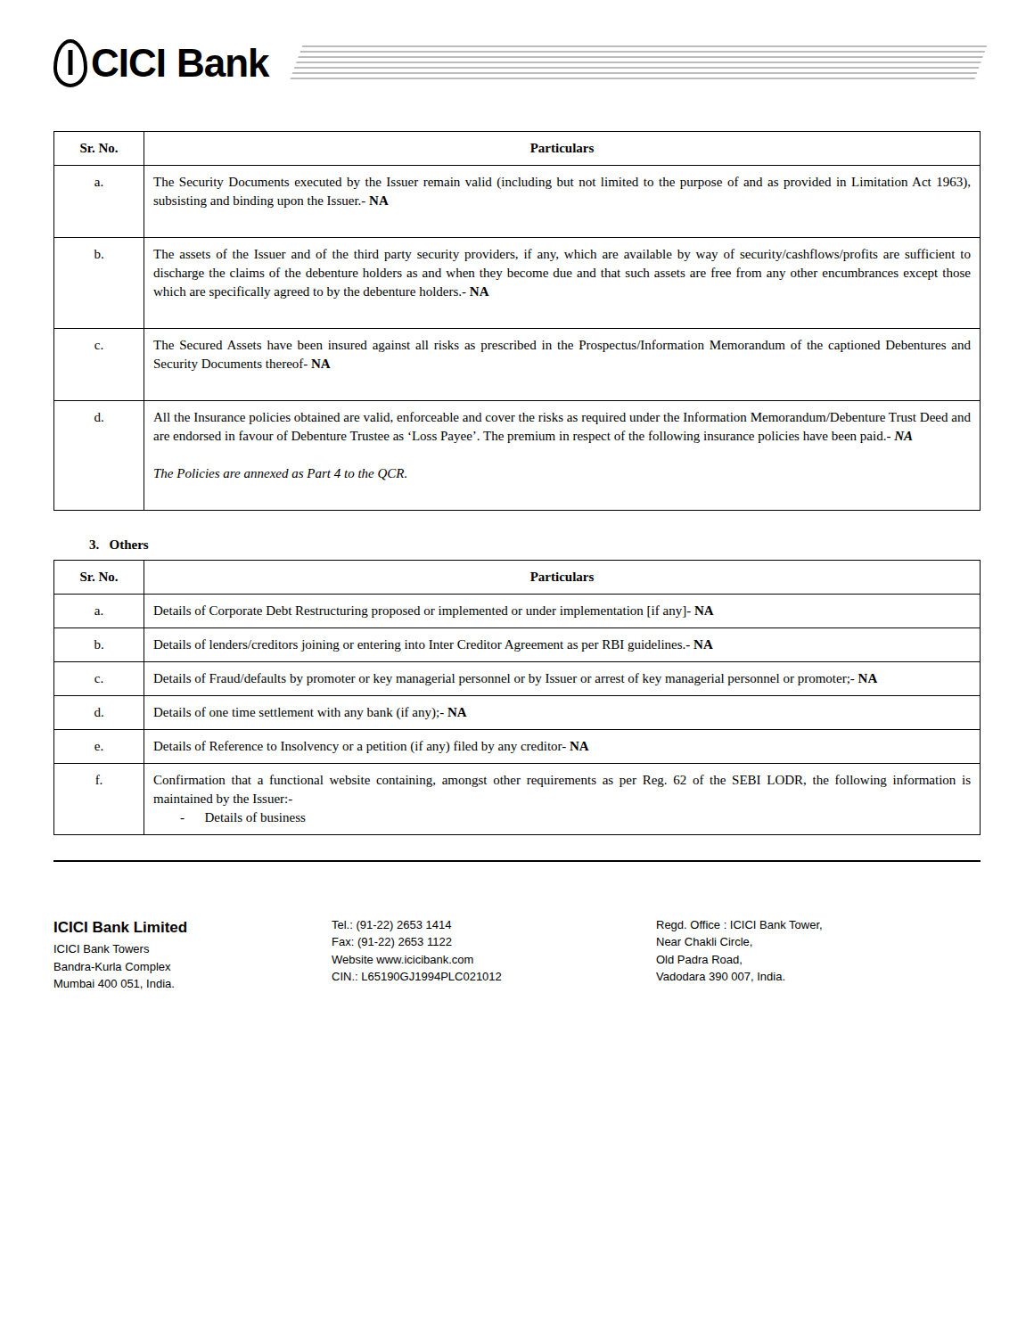CICIBank
| Sr. No. | Particulars |
| --- | --- |
| a. | The Security Documents executed by the Issuer remain valid (including but not limited to the purpose of and as provided in Limitation Act 1963), subsisting and binding upon the Issuer.- NA |
| b. | The assets of the Issuer and of the third party security providers, if any, which are available by way of security/cashflows/profits are sufficient to discharge the claims of the debenture holders as and when they become due and that such assets are free from any other encumbrances except those which are specifically agreed to by the debenture holders.- NA |
| c. | The Secured Assets have been insured against all risks as prescribed in the Prospectus/Information Memorandum of the captioned Debentures and Security Documents thereof- NA |
| d. | All the Insurance policies obtained are valid, enforceable and cover the risks as required under the Information Memorandum/Debenture Trust Deed and are endorsed in favour of Debenture Trustee as ‘Loss Payee’. The premium in respect of the following insurance policies have been paid.- NA The Policies are annexed as Part 4 to the QCR. |
3. Others
| Sr. No. | Particulars |
| --- | --- |
| a. | Details of Corporate Debt Restructuring proposed or implemented or under implementation [if any]- NA |
| b. | Details of lenders/creditors joining or entering into Inter Creditor Agreement as per RBI guidelines.- NA |
| c. | Details of Fraud/defaults by promoter or key managerial personnel or by Issuer or arrest of key managerial personnel or promoter;- NA |
| d. | Details of one time settlement with any bank (if any);- NA |
| e. | Details of Reference to Insolvency or a petition (if any) filed by any creditor- NA |
| f. | Confirmation that a functional website containing, amongst other requirements as per Reg. 62 of the SEBI LODR, the following information is maintained by the Issuer:- - Details of business |
ICICI Bank Limited
ICICI Bank Towers
Bandra-Kurla Complex
Mumbai 400 051, India.
Tel.: (91-22) 2653 1414
Fax: (91-22) 2653 1122
Website www.icicibank.com
CIN.: L65190GJ1994PLC021012
Regd. Office : ICICI Bank Tower,
Near Chakli Circle,
Old Padra Road,
Vadodara 390 007, India.